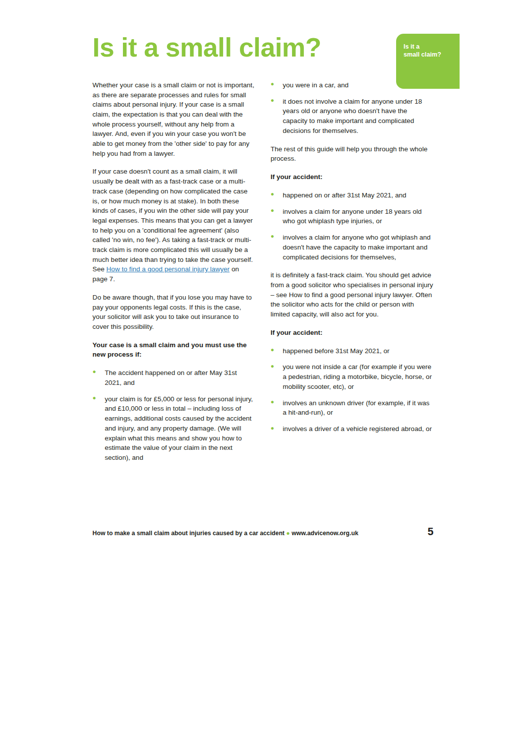Is it a
small claim?
Is it a small claim?
Whether your case is a small claim or not is important, as there are separate processes and rules for small claims about personal injury. If your case is a small claim, the expectation is that you can deal with the whole process yourself, without any help from a lawyer. And, even if you win your case you won't be able to get money from the 'other side' to pay for any help you had from a lawyer.
If your case doesn't count as a small claim, it will usually be dealt with as a fast-track case or a multi-track case (depending on how complicated the case is, or how much money is at stake). In both these kinds of cases, if you win the other side will pay your legal expenses. This means that you can get a lawyer to help you on a 'conditional fee agreement' (also called 'no win, no fee'). As taking a fast-track or multi-track claim is more complicated this will usually be a much better idea than trying to take the case yourself. See How to find a good personal injury lawyer on page 7.
Do be aware though, that if you lose you may have to pay your opponents legal costs. If this is the case, your solicitor will ask you to take out insurance to cover this possibility.
Your case is a small claim and you must use the new process if:
The accident happened on or after May 31st 2021, and
your claim is for £5,000 or less for personal injury, and £10,000 or less in total – including loss of earnings, additional costs caused by the accident and injury, and any property damage. (We will explain what this means and show you how to estimate the value of your claim in the next section), and
you were in a car, and
it does not involve a claim for anyone under 18 years old or anyone who doesn't have the capacity to make important and complicated decisions for themselves.
The rest of this guide will help you through the whole process.
If your accident:
happened on or after 31st May 2021, and
involves a claim for anyone under 18 years old who got whiplash type injuries, or
involves a claim for anyone who got whiplash and doesn't have the capacity to make important and complicated decisions for themselves,
it is definitely a fast-track claim. You should get advice from a good solicitor who specialises in personal injury – see How to find a good personal injury lawyer. Often the solicitor who acts for the child or person with limited capacity, will also act for you.
If your accident:
happened before 31st May 2021, or
you were not inside a car (for example if you were a pedestrian, riding a motorbike, bicycle, horse, or mobility scooter, etc), or
involves an unknown driver (for example, if it was a hit-and-run), or
involves a driver of a vehicle registered abroad, or
How to make a small claim about injuries caused by a car accident ● www.advicenow.org.uk
5